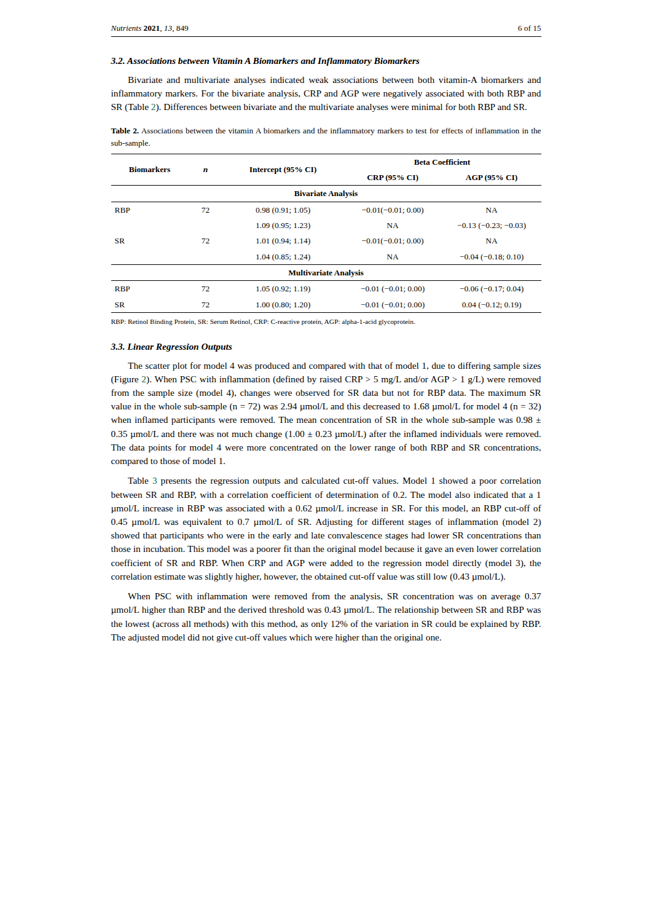Nutrients 2021, 13, 849
6 of 15
3.2. Associations between Vitamin A Biomarkers and Inflammatory Biomarkers
Bivariate and multivariate analyses indicated weak associations between both vitamin-A biomarkers and inflammatory markers. For the bivariate analysis, CRP and AGP were negatively associated with both RBP and SR (Table 2). Differences between bivariate and the multivariate analyses were minimal for both RBP and SR.
Table 2. Associations between the vitamin A biomarkers and the inflammatory markers to test for effects of inflammation in the sub-sample.
| Biomarkers | n | Intercept (95% CI) | Beta Coefficient |
| --- | --- | --- | --- |
| CRP (95% CI) | AGP (95% CI) |
| Bivariate Analysis |
| RBP | 72 | 0.98 (0.91; 1.05) | −0.01(−0.01; 0.00) | NA |
| | | 1.09 (0.95; 1.23) | NA | −0.13 (−0.23; −0.03) |
| SR | 72 | 1.01 (0.94; 1.14) | −0.01(−0.01; 0.00) | NA |
| | | 1.04 (0.85; 1.24) | NA | −0.04 (−0.18; 0.10) |
| Multivariate Analysis |
| RBP | 72 | 1.05 (0.92; 1.19) | −0.01 (−0.01; 0.00) | −0.06 (−0.17; 0.04) |
| SR | 72 | 1.00 (0.80; 1.20) | −0.01 (−0.01; 0.00) | 0.04 (−0.12; 0.19) |
RBP: Retinol Binding Protein, SR: Serum Retinol, CRP: C-reactive protein, AGP: alpha-1-acid glycoprotein.
3.3. Linear Regression Outputs
The scatter plot for model 4 was produced and compared with that of model 1, due to differing sample sizes (Figure 2). When PSC with inflammation (defined by raised CRP > 5 mg/L and/or AGP > 1 g/L) were removed from the sample size (model 4), changes were observed for SR data but not for RBP data. The maximum SR value in the whole sub-sample (n = 72) was 2.94 µmol/L and this decreased to 1.68 µmol/L for model 4 (n = 32) when inflamed participants were removed. The mean concentration of SR in the whole sub-sample was 0.98 ± 0.35 µmol/L and there was not much change (1.00 ± 0.23 µmol/L) after the inflamed individuals were removed. The data points for model 4 were more concentrated on the lower range of both RBP and SR concentrations, compared to those of model 1.
Table 3 presents the regression outputs and calculated cut-off values. Model 1 showed a poor correlation between SR and RBP, with a correlation coefficient of determination of 0.2. The model also indicated that a 1 µmol/L increase in RBP was associated with a 0.62 µmol/L increase in SR. For this model, an RBP cut-off of 0.45 µmol/L was equivalent to 0.7 µmol/L of SR. Adjusting for different stages of inflammation (model 2) showed that participants who were in the early and late convalescence stages had lower SR concentrations than those in incubation. This model was a poorer fit than the original model because it gave an even lower correlation coefficient of SR and RBP. When CRP and AGP were added to the regression model directly (model 3), the correlation estimate was slightly higher, however, the obtained cut-off value was still low (0.43 µmol/L).
When PSC with inflammation were removed from the analysis, SR concentration was on average 0.37 µmol/L higher than RBP and the derived threshold was 0.43 µmol/L. The relationship between SR and RBP was the lowest (across all methods) with this method, as only 12% of the variation in SR could be explained by RBP. The adjusted model did not give cut-off values which were higher than the original one.